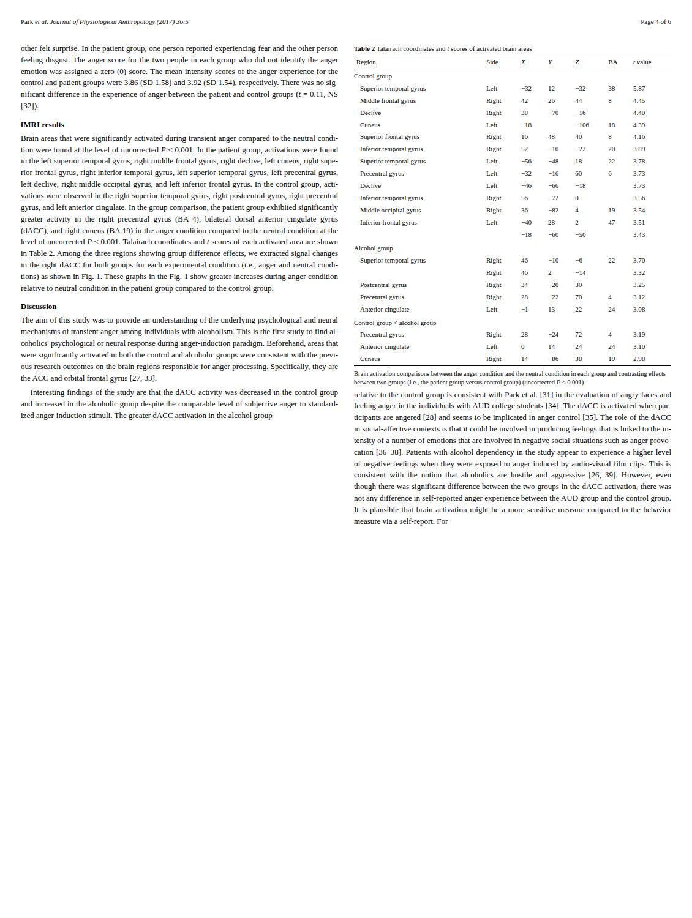Park et al. Journal of Physiological Anthropology (2017) 36:5
Page 4 of 6
other felt surprise. In the patient group, one person reported experiencing fear and the other person feeling disgust. The anger score for the two people in each group who did not identify the anger emotion was assigned a zero (0) score. The mean intensity scores of the anger experience for the control and patient groups were 3.86 (SD 1.58) and 3.92 (SD 1.54), respectively. There was no significant difference in the experience of anger between the patient and control groups (t = 0.11, NS [32]).
fMRI results
Brain areas that were significantly activated during transient anger compared to the neutral condition were found at the level of uncorrected P < 0.001. In the patient group, activations were found in the left superior temporal gyrus, right middle frontal gyrus, right declive, left cuneus, right superior frontal gyrus, right inferior temporal gyrus, left superior temporal gyrus, left precentral gyrus, left declive, right middle occipital gyrus, and left inferior frontal gyrus. In the control group, activations were observed in the right superior temporal gyrus, right postcentral gyrus, right precentral gyrus, and left anterior cingulate. In the group comparison, the patient group exhibited significantly greater activity in the right precentral gyrus (BA 4), bilateral dorsal anterior cingulate gyrus (dACC), and right cuneus (BA 19) in the anger condition compared to the neutral condition at the level of uncorrected P < 0.001. Talairach coordinates and t scores of each activated area are shown in Table 2. Among the three regions showing group difference effects, we extracted signal changes in the right dACC for both groups for each experimental condition (i.e., anger and neutral conditions) as shown in Fig. 1. These graphs in the Fig. 1 show greater increases during anger condition relative to neutral condition in the patient group compared to the control group.
Discussion
The aim of this study was to provide an understanding of the underlying psychological and neural mechanisms of transient anger among individuals with alcoholism. This is the first study to find alcoholics' psychological or neural response during anger-induction paradigm. Beforehand, areas that were significantly activated in both the control and alcoholic groups were consistent with the previous research outcomes on the brain regions responsible for anger processing. Specifically, they are the ACC and orbital frontal gyrus [27, 33].
Interesting findings of the study are that the dACC activity was decreased in the control group and increased in the alcoholic group despite the comparable level of subjective anger to standardized anger-induction stimuli. The greater dACC activation in the alcohol group
Table 2 Talairach coordinates and t scores of activated brain areas
| Region | Side | X | Y | Z | BA | t value |
| --- | --- | --- | --- | --- | --- | --- |
| Control group |
| Superior temporal gyrus | Left | −32 | 12 | −32 | 38 | 5.87 |
| Middle frontal gyrus | Right | 42 | 26 | 44 | 8 | 4.45 |
| Declive | Right | 38 | −70 | −16 | | 4.40 |
| Cuneus | Left | −18 | | −106 | 18 | 4.39 |
| Superior frontal gyrus | Right | 16 | 48 | 40 | 8 | 4.16 |
| Inferior temporal gyrus | Right | 52 | −10 | −22 | 20 | 3.89 |
| Superior temporal gyrus | Left | −56 | −48 | 18 | 22 | 3.78 |
| Precentral gyrus | Left | −32 | −16 | 60 | 6 | 3.73 |
| Declive | Left | −46 | −66 | −18 | | 3.73 |
| Inferior temporal gyrus | Right | 56 | −72 | 0 | | 3.56 |
| Middle occipital gyrus | Right | 36 | −82 | 4 | 19 | 3.54 |
| Inferior frontal gyrus | Left | −40 | 28 | 2 | 47 | 3.51 |
| | | −18 | −60 | −50 | | 3.43 |
| Alcohol group |
| Superior temporal gyrus | Right | 46 | −10 | −6 | 22 | 3.70 |
| | Right | 46 | 2 | −14 | | 3.32 |
| Postcentral gyrus | Right | 34 | −20 | 30 | | 3.25 |
| Precentral gyrus | Right | 28 | −22 | 70 | 4 | 3.12 |
| Anterior cingulate | Left | −1 | 13 | 22 | 24 | 3.08 |
| Control group < alcohol group |
| Precentral gyrus | Right | 28 | −24 | 72 | 4 | 3.19 |
| Anterior cingulate | Left | 0 | 14 | 24 | 24 | 3.10 |
| Cuneus | Right | 14 | −86 | 38 | 19 | 2.98 |
Brain activation comparisons between the anger condition and the neutral condition in each group and contrasting effects between two groups (i.e., the patient group versus control group) (uncorrected P < 0.001)
relative to the control group is consistent with Park et al. [31] in the evaluation of angry faces and feeling anger in the individuals with AUD college students [34]. The dACC is activated when participants are angered [28] and seems to be implicated in anger control [35]. The role of the dACC in social-affective contexts is that it could be involved in producing feelings that is linked to the intensity of a number of emotions that are involved in negative social situations such as anger provocation [36–38]. Patients with alcohol dependency in the study appear to experience a higher level of negative feelings when they were exposed to anger induced by audio-visual film clips. This is consistent with the notion that alcoholics are hostile and aggressive [26, 39]. However, even though there was significant difference between the two groups in the dACC activation, there was not any difference in self-reported anger experience between the AUD group and the control group. It is plausible that brain activation might be a more sensitive measure compared to the behavior measure via a self-report. For